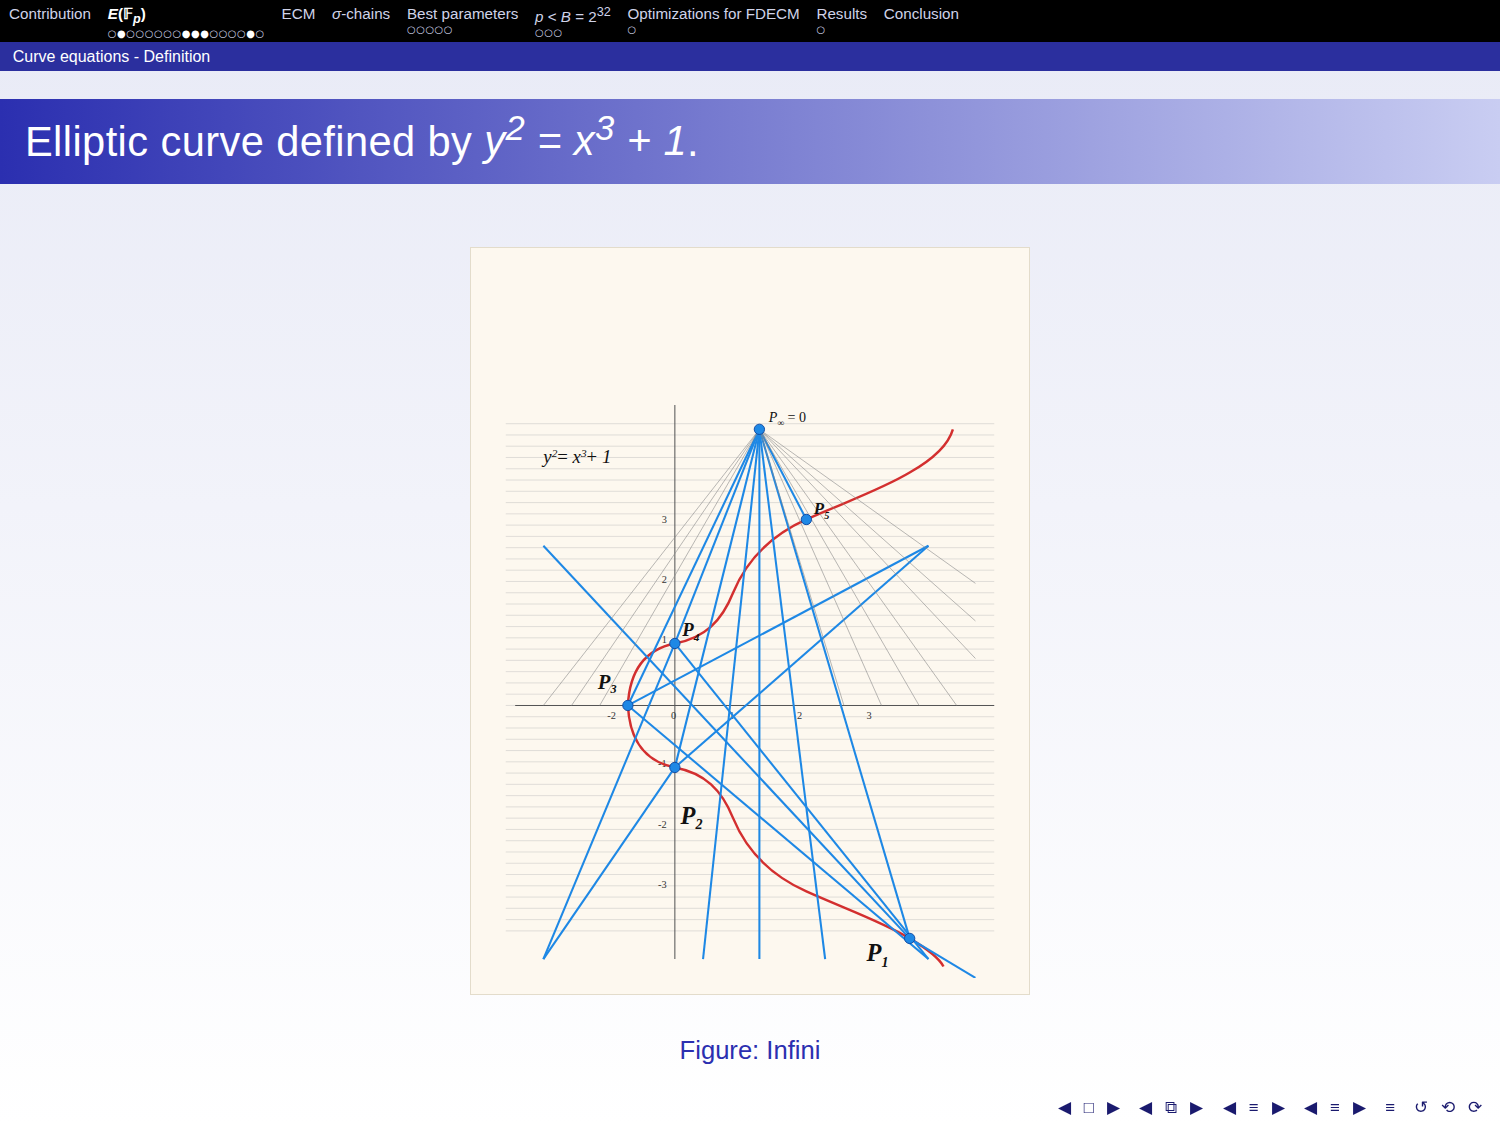Contribution
E(𝔽p) ○●○○○○○○●●●○○○○●○
ECM
σ-chains
Best parameters ○○○○○
p < B = 232 ○○○
Optimizations for FDECM ○
Results ○
Conclusion
Curve equations - Definition
Elliptic curve defined by y2 = x3 + 1.
0 1 2 3 -2 1 2 3 -1 -2 -3 P∞ = 0 P3 P4 P2 P5 P1 y2= x3+ 1
Figure: Infini
◀ □ ▶◀ ⧉ ▶◀ ≡ ▶◀ ≡ ▶≡↺ ⟲ ⟳